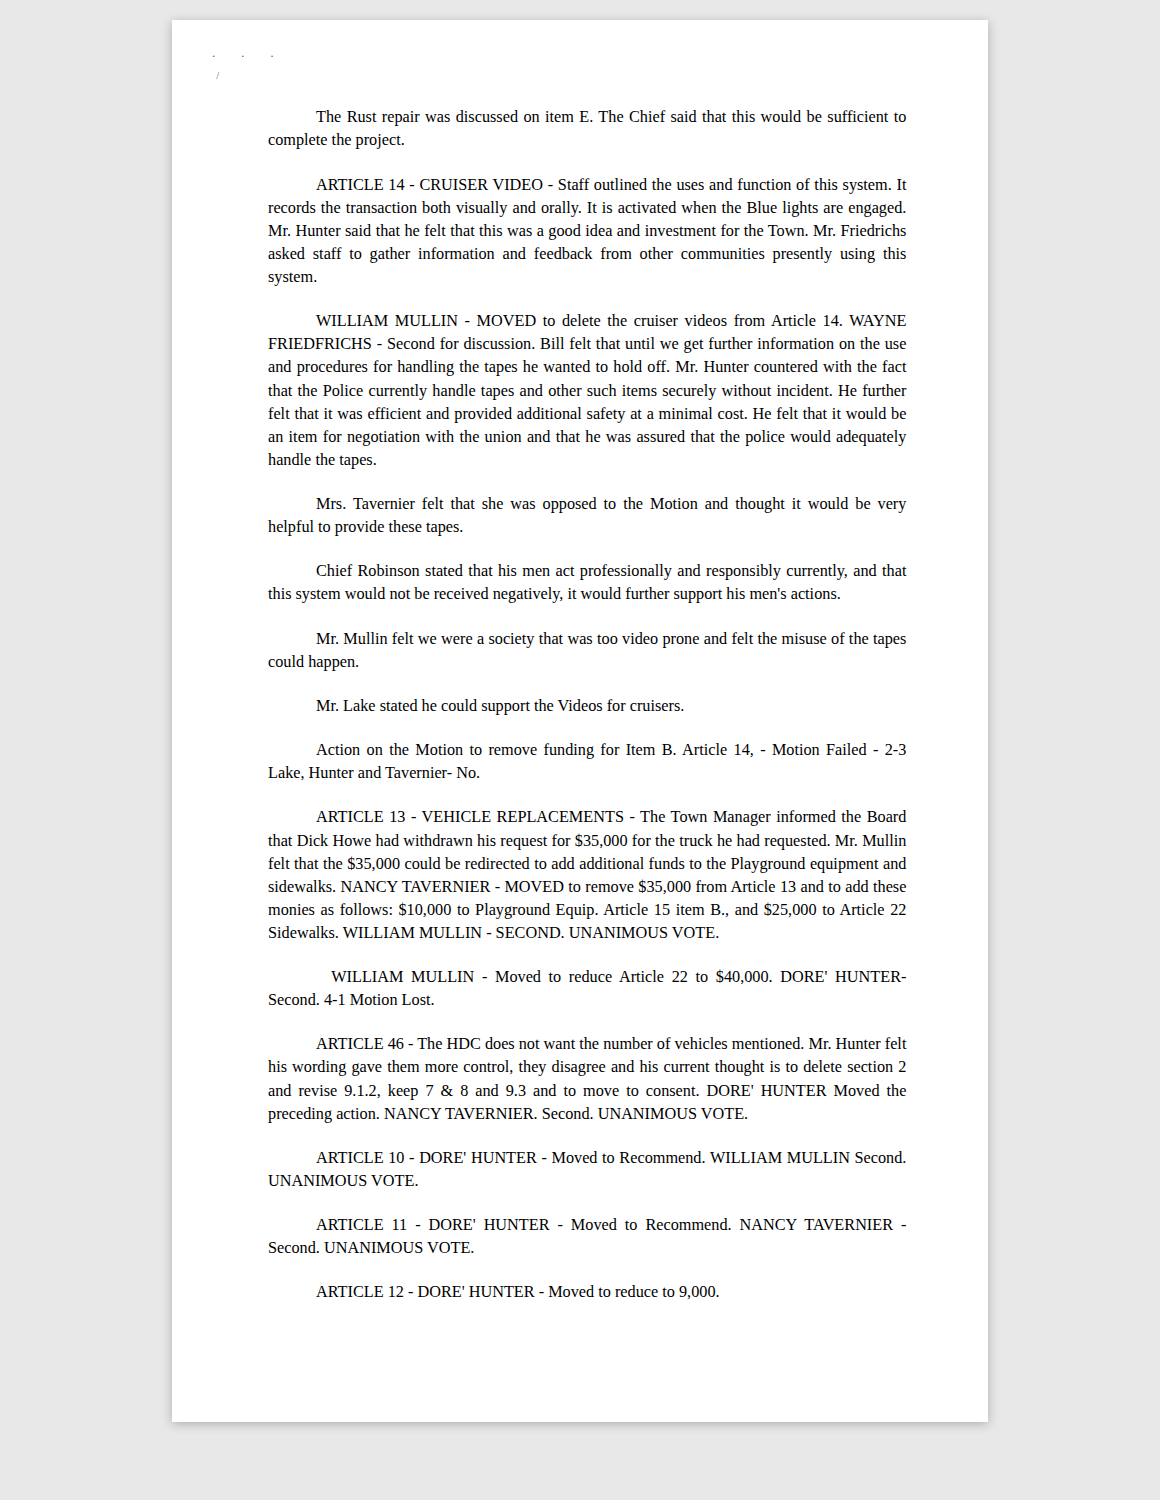. . .
/
The Rust repair was discussed on item E. The Chief said that this would be sufficient to complete the project.
ARTICLE 14 - CRUISER VIDEO - Staff outlined the uses and function of this system. It records the transaction both visually and orally. It is activated when the Blue lights are engaged. Mr. Hunter said that he felt that this was a good idea and investment for the Town. Mr. Friedrichs asked staff to gather information and feedback from other communities presently using this system.
WILLIAM MULLIN - MOVED to delete the cruiser videos from Article 14. WAYNE FRIEDFRICHS - Second for discussion. Bill felt that until we get further information on the use and procedures for handling the tapes he wanted to hold off. Mr. Hunter countered with the fact that the Police currently handle tapes and other such items securely without incident. He further felt that it was efficient and provided additional safety at a minimal cost. He felt that it would be an item for negotiation with the union and that he was assured that the police would adequately handle the tapes.
Mrs. Tavernier felt that she was opposed to the Motion and thought it would be very helpful to provide these tapes.
Chief Robinson stated that his men act professionally and responsibly currently, and that this system would not be received negatively, it would further support his men's actions.
Mr. Mullin felt we were a society that was too video prone and felt the misuse of the tapes could happen.
Mr. Lake stated he could support the Videos for cruisers.
Action on the Motion to remove funding for Item B. Article 14, - Motion Failed - 2-3 Lake, Hunter and Tavernier- No.
ARTICLE 13 - VEHICLE REPLACEMENTS - The Town Manager informed the Board that Dick Howe had withdrawn his request for $35,000 for the truck he had requested. Mr. Mullin felt that the $35,000 could be redirected to add additional funds to the Playground equipment and sidewalks. NANCY TAVERNIER - MOVED to remove $35,000 from Article 13 and to add these monies as follows: $10,000 to Playground Equip. Article 15 item B., and $25,000 to Article 22 Sidewalks. WILLIAM MULLIN - SECOND. UNANIMOUS VOTE.
WILLIAM MULLIN - Moved to reduce Article 22 to $40,000. DORE' HUNTER- Second. 4-1 Motion Lost.
ARTICLE 46 - The HDC does not want the number of vehicles mentioned. Mr. Hunter felt his wording gave them more control, they disagree and his current thought is to delete section 2 and revise 9.1.2, keep 7 & 8 and 9.3 and to move to consent. DORE' HUNTER Moved the preceding action. NANCY TAVERNIER. Second. UNANIMOUS VOTE.
ARTICLE 10 - DORE' HUNTER - Moved to Recommend. WILLIAM MULLIN Second. UNANIMOUS VOTE.
ARTICLE 11 - DORE' HUNTER - Moved to Recommend. NANCY TAVERNIER - Second. UNANIMOUS VOTE.
ARTICLE 12 - DORE' HUNTER - Moved to reduce to 9,000.